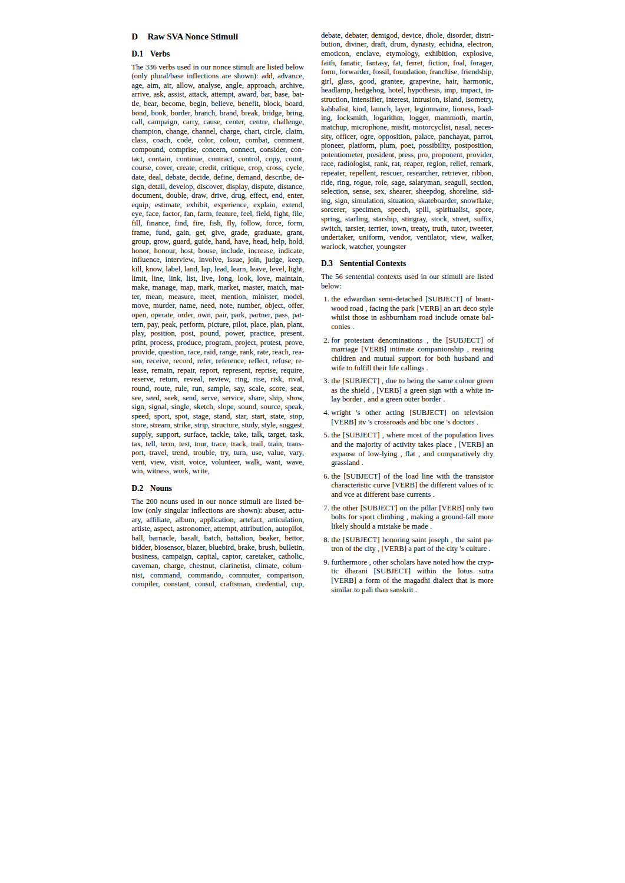DRaw SVA Nonce Stimuli
D.1 Verbs
The 336 verbs used in our nonce stimuli are listed below (only plural/base inflections are shown): add, advance, age, aim, air, allow, analyse, angle, approach, archive, arrive, ask, assist, attack, attempt, award, bar, base, battle, bear, become, begin, believe, benefit, block, board, bond, book, border, branch, brand, break, bridge, bring, call, campaign, carry, cause, center, centre, challenge, champion, change, channel, charge, chart, circle, claim, class, coach, code, color, colour, combat, comment, compound, comprise, concern, connect, consider, contact, contain, continue, contract, control, copy, count, course, cover, create, credit, critique, crop, cross, cycle, date, deal, debate, decide, define, demand, describe, design, detail, develop, discover, display, dispute, distance, document, double, draw, drive, drug, effect, end, enter, equip, estimate, exhibit, experience, explain, extend, eye, face, factor, fan, farm, feature, feel, field, fight, file, fill, finance, find, fire, fish, fly, follow, force, form, frame, fund, gain, get, give, grade, graduate, grant, group, grow, guard, guide, hand, have, head, help, hold, honor, honour, host, house, include, increase, indicate, influence, interview, involve, issue, join, judge, keep, kill, know, label, land, lap, lead, learn, leave, level, light, limit, line, link, list, live, long, look, love, maintain, make, manage, map, mark, market, master, match, matter, mean, measure, meet, mention, minister, model, move, murder, name, need, note, number, object, offer, open, operate, order, own, pair, park, partner, pass, pattern, pay, peak, perform, picture, pilot, place, plan, plant, play, position, post, pound, power, practice, present, print, process, produce, program, project, protest, prove, provide, question, race, raid, range, rank, rate, reach, reason, receive, record, refer, reference, reflect, refuse, release, remain, repair, report, represent, reprise, require, reserve, return, reveal, review, ring, rise, risk, rival, round, route, rule, run, sample, say, scale, score, seat, see, seed, seek, send, serve, service, share, ship, show, sign, signal, single, sketch, slope, sound, source, speak, speed, sport, spot, stage, stand, star, start, state, stop, store, stream, strike, strip, structure, study, style, suggest, supply, support, surface, tackle, take, talk, target, task, tax, tell, term, test, tour, trace, track, trail, train, transport, travel, trend, trouble, try, turn, use, value, vary, vent, view, visit, voice, volunteer, walk, want, wave, win, witness, work, write,
D.2 Nouns
The 200 nouns used in our nonce stimuli are listed below (only singular inflections are shown): abuser, actuary, affiliate, album, application, artefact, articulation, artiste, aspect, astronomer, attempt, attribution, autopilot, ball, barnacle, basalt, batch, battalion, beaker, bettor, bidder, biosensor, blazer, bluebird, brake, brush, bulletin, business, campaign, capital, captor, caretaker, catholic, caveman, charge, chestnut, clarinetist, climate, columnist, command, commando, commuter, comparison, compiler, constant, consul, craftsman, credential, cup, debate, debater, demigod, device, dhole, disorder, distribution, diviner, draft, drum, dynasty, echidna, electron, emoticon, enclave, etymology, exhibition, explosive, faith, fanatic, fantasy, fat, ferret, fiction, foal, forager, form, forwarder, fossil, foundation, franchise, friendship, girl, glass, good, grantee, grapevine, hair, harmonic, headlamp, hedgehog, hotel, hypothesis, imp, impact, instruction, intensifier, interest, intrusion, island, isometry, kabbalist, kind, launch, layer, legionnaire, lioness, loading, locksmith, logarithm, logger, mammoth, martin, matchup, microphone, misfit, motorcyclist, nasal, necessity, officer, ogre, opposition, palace, panchayat, parrot, pioneer, platform, plum, poet, possibility, postposition, potentiometer, president, press, pro, proponent, provider, race, radiologist, rank, rat, reaper, region, relief, remark, repeater, repellent, rescuer, researcher, retriever, ribbon, ride, ring, rogue, role, sage, salaryman, seagull, section, selection, sense, sex, shearer, sheepdog, shoreline, siding, sign, simulation, situation, skateboarder, snowflake, sorcerer, specimen, speech, spill, spiritualist, spore, spring, starling, starship, stingray, stock, street, suffix, switch, tarsier, terrier, town, treaty, truth, tutor, tweeter, undertaker, uniform, vendor, ventilator, view, walker, warlock, watcher, youngster
D.3 Sentential Contexts
The 56 sentential contexts used in our stimuli are listed below:
the edwardian semi-detached [SUBJECT] of brantwood road , facing the park [VERB] an art deco style whilst those in ashburnham road include ornate balconies .
for protestant denominations , the [SUBJECT] of marriage [VERB] intimate companionship , rearing children and mutual support for both husband and wife to fulfill their life callings .
the [SUBJECT] , due to being the same colour green as the shield , [VERB] a green sign with a white inlay border , and a green outer border .
wright 's other acting [SUBJECT] on television [VERB] itv 's crossroads and bbc one 's doctors .
the [SUBJECT] , where most of the population lives and the majority of activity takes place , [VERB] an expanse of low-lying , flat , and comparatively dry grassland .
the [SUBJECT] of the load line with the transistor characteristic curve [VERB] the different values of ic and vce at different base currents .
the other [SUBJECT] on the pillar [VERB] only two bolts for sport climbing , making a ground-fall more likely should a mistake be made .
the [SUBJECT] honoring saint joseph , the saint patron of the city , [VERB] a part of the city 's culture .
furthermore , other scholars have noted how the cryptic dharani [SUBJECT] within the lotus sutra [VERB] a form of the magadhi dialect that is more similar to pali than sanskrit .